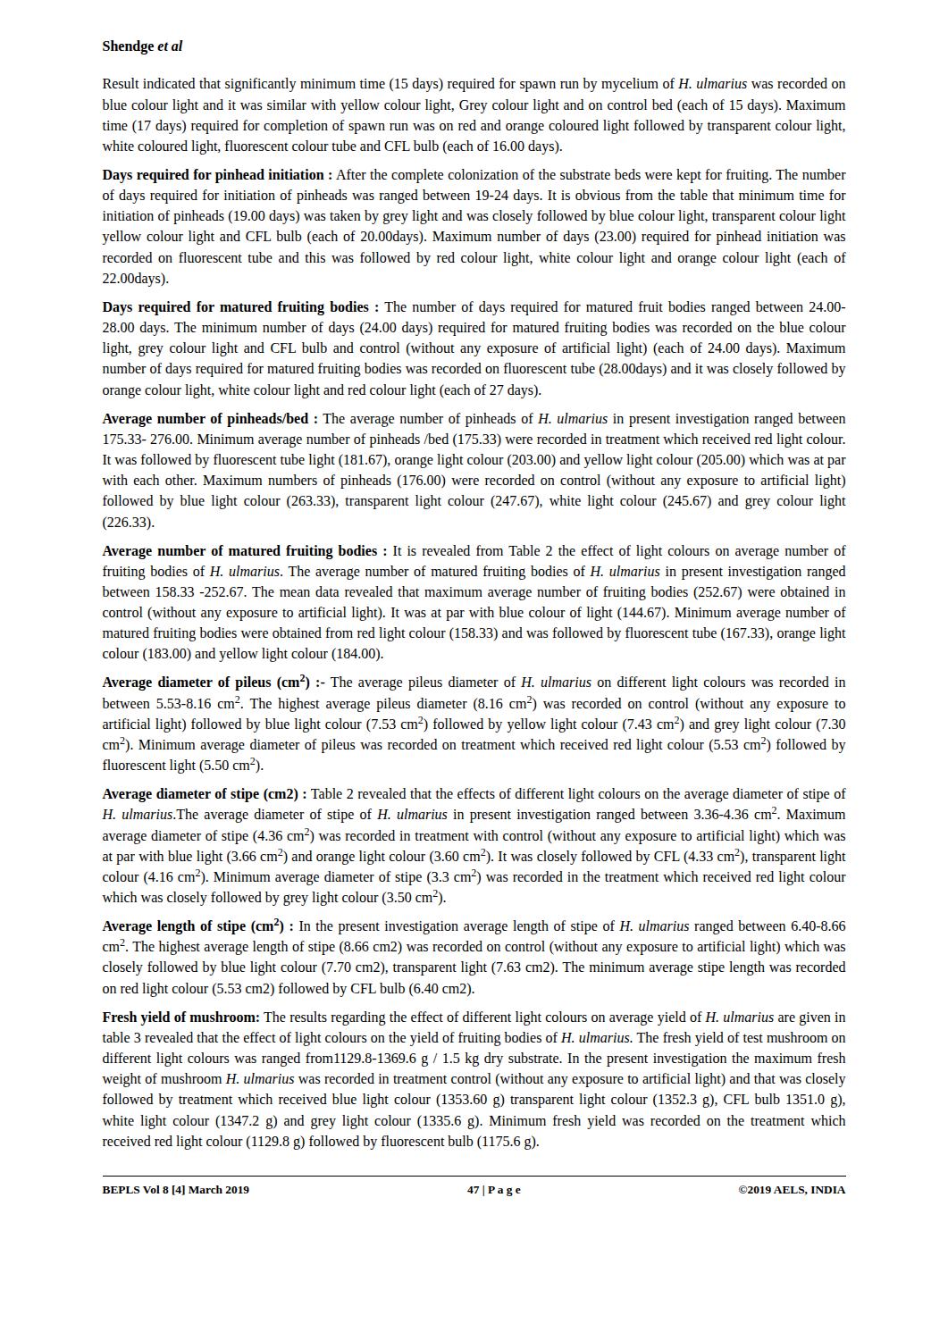Shendge et al
Result indicated that significantly minimum time (15 days) required for spawn run by mycelium of H. ulmarius was recorded on blue colour light and it was similar with yellow colour light, Grey colour light and on control bed (each of 15 days). Maximum time (17 days) required for completion of spawn run was on red and orange coloured light followed by transparent colour light, white coloured light, fluorescent colour tube and CFL bulb (each of 16.00 days).
Days required for pinhead initiation : After the complete colonization of the substrate beds were kept for fruiting. The number of days required for initiation of pinheads was ranged between 19-24 days. It is obvious from the table that minimum time for initiation of pinheads (19.00 days) was taken by grey light and was closely followed by blue colour light, transparent colour light yellow colour light and CFL bulb (each of 20.00days). Maximum number of days (23.00) required for pinhead initiation was recorded on fluorescent tube and this was followed by red colour light, white colour light and orange colour light (each of 22.00days).
Days required for matured fruiting bodies : The number of days required for matured fruit bodies ranged between 24.00- 28.00 days. The minimum number of days (24.00 days) required for matured fruiting bodies was recorded on the blue colour light, grey colour light and CFL bulb and control (without any exposure of artificial light) (each of 24.00 days). Maximum number of days required for matured fruiting bodies was recorded on fluorescent tube (28.00days) and it was closely followed by orange colour light, white colour light and red colour light (each of 27 days).
Average number of pinheads/bed : The average number of pinheads of H. ulmarius in present investigation ranged between 175.33- 276.00. Minimum average number of pinheads /bed (175.33) were recorded in treatment which received red light colour. It was followed by fluorescent tube light (181.67), orange light colour (203.00) and yellow light colour (205.00) which was at par with each other. Maximum numbers of pinheads (176.00) were recorded on control (without any exposure to artificial light) followed by blue light colour (263.33), transparent light colour (247.67), white light colour (245.67) and grey colour light (226.33).
Average number of matured fruiting bodies : It is revealed from Table 2 the effect of light colours on average number of fruiting bodies of H. ulmarius. The average number of matured fruiting bodies of H. ulmarius in present investigation ranged between 158.33 -252.67. The mean data revealed that maximum average number of fruiting bodies (252.67) were obtained in control (without any exposure to artificial light). It was at par with blue colour of light (144.67). Minimum average number of matured fruiting bodies were obtained from red light colour (158.33) and was followed by fluorescent tube (167.33), orange light colour (183.00) and yellow light colour (184.00).
Average diameter of pileus (cm2) :- The average pileus diameter of H. ulmarius on different light colours was recorded in between 5.53-8.16 cm2. The highest average pileus diameter (8.16 cm2) was recorded on control (without any exposure to artificial light) followed by blue light colour (7.53 cm2) followed by yellow light colour (7.43 cm2) and grey light colour (7.30 cm2). Minimum average diameter of pileus was recorded on treatment which received red light colour (5.53 cm2) followed by fluorescent light (5.50 cm2).
Average diameter of stipe (cm2) : Table 2 revealed that the effects of different light colours on the average diameter of stipe of H. ulmarius.The average diameter of stipe of H. ulmarius in present investigation ranged between 3.36-4.36 cm2. Maximum average diameter of stipe (4.36 cm2) was recorded in treatment with control (without any exposure to artificial light) which was at par with blue light (3.66 cm2) and orange light colour (3.60 cm2). It was closely followed by CFL (4.33 cm2), transparent light colour (4.16 cm2). Minimum average diameter of stipe (3.3 cm2) was recorded in the treatment which received red light colour which was closely followed by grey light colour (3.50 cm2).
Average length of stipe (cm2) : In the present investigation average length of stipe of H. ulmarius ranged between 6.40-8.66 cm2. The highest average length of stipe (8.66 cm2) was recorded on control (without any exposure to artificial light) which was closely followed by blue light colour (7.70 cm2), transparent light (7.63 cm2). The minimum average stipe length was recorded on red light colour (5.53 cm2) followed by CFL bulb (6.40 cm2).
Fresh yield of mushroom: The results regarding the effect of different light colours on average yield of H. ulmarius are given in table 3 revealed that the effect of light colours on the yield of fruiting bodies of H. ulmarius. The fresh yield of test mushroom on different light colours was ranged from1129.8-1369.6 g / 1.5 kg dry substrate. In the present investigation the maximum fresh weight of mushroom H. ulmarius was recorded in treatment control (without any exposure to artificial light) and that was closely followed by treatment which received blue light colour (1353.60 g) transparent light colour (1352.3 g), CFL bulb 1351.0 g), white light colour (1347.2 g) and grey light colour (1335.6 g). Minimum fresh yield was recorded on the treatment which received red light colour (1129.8 g) followed by fluorescent bulb (1175.6 g).
BEPLS Vol 8 [4] March 2019 47 | P a g e ©2019 AELS, INDIA